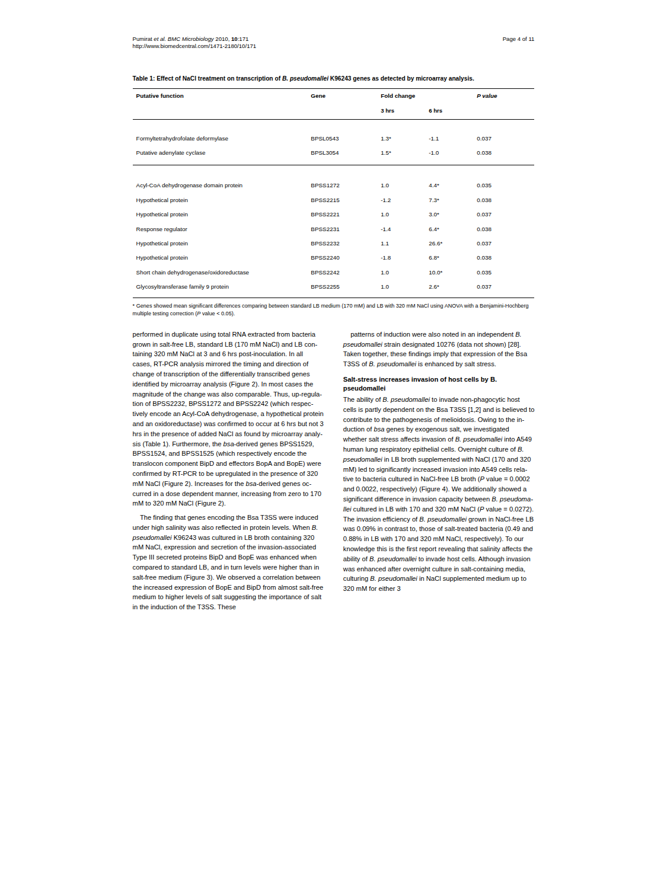Pumirat et al. BMC Microbiology 2010, 10:171
http://www.biomedcentral.com/1471-2180/10/171
Page 4 of 11
Table 1: Effect of NaCl treatment on transcription of B. pseudomallei K96243 genes as detected by microarray analysis.
| Putative function | Gene | Fold change | P value |
| --- | --- | --- | --- |
| | | 3 hrs | 6 hrs | |
| Formyltetrahydrofolate deformylase | BPSL0543 | 1.3* | -1.1 | 0.037 |
| Putative adenylate cyclase | BPSL3054 | 1.5* | -1.0 | 0.038 |
| Acyl-CoA dehydrogenase domain protein | BPSS1272 | 1.0 | 4.4* | 0.035 |
| Hypothetical protein | BPSS2215 | -1.2 | 7.3* | 0.038 |
| Hypothetical protein | BPSS2221 | 1.0 | 3.0* | 0.037 |
| Response regulator | BPSS2231 | -1.4 | 6.4* | 0.038 |
| Hypothetical protein | BPSS2232 | 1.1 | 26.6* | 0.037 |
| Hypothetical protein | BPSS2240 | -1.8 | 6.8* | 0.038 |
| Short chain dehydrogenase/oxidoreductase | BPSS2242 | 1.0 | 10.0* | 0.035 |
| Glycosyltransferase family 9 protein | BPSS2255 | 1.0 | 2.6* | 0.037 |
* Genes showed mean significant differences comparing between standard LB medium (170 mM) and LB with 320 mM NaCl using ANOVA with a Benjamini-Hochberg multiple testing correction (P value < 0.05).
performed in duplicate using total RNA extracted from bacteria grown in salt-free LB, standard LB (170 mM NaCl) and LB containing 320 mM NaCl at 3 and 6 hrs post-inoculation. In all cases, RT-PCR analysis mirrored the timing and direction of change of transcription of the differentially transcribed genes identified by microarray analysis (Figure 2). In most cases the magnitude of the change was also comparable. Thus, up-regulation of BPSS2232, BPSS1272 and BPSS2242 (which respectively encode an Acyl-CoA dehydrogenase, a hypothetical protein and an oxidoreductase) was confirmed to occur at 6 hrs but not 3 hrs in the presence of added NaCl as found by microarray analysis (Table 1). Furthermore, the bsa-derived genes BPSS1529, BPSS1524, and BPSS1525 (which respectively encode the translocon component BipD and effectors BopA and BopE) were confirmed by RT-PCR to be upregulated in the presence of 320 mM NaCl (Figure 2). Increases for the bsa-derived genes occurred in a dose dependent manner, increasing from zero to 170 mM to 320 mM NaCl (Figure 2).
The finding that genes encoding the Bsa T3SS were induced under high salinity was also reflected in protein levels. When B. pseudomallei K96243 was cultured in LB broth containing 320 mM NaCl, expression and secretion of the invasion-associated Type III secreted proteins BipD and BopE was enhanced when compared to standard LB, and in turn levels were higher than in salt-free medium (Figure 3). We observed a correlation between the increased expression of BopE and BipD from almost salt-free medium to higher levels of salt suggesting the importance of salt in the induction of the T3SS. These
patterns of induction were also noted in an independent B. pseudomallei strain designated 10276 (data not shown) [28]. Taken together, these findings imply that expression of the Bsa T3SS of B. pseudomallei is enhanced by salt stress.
Salt-stress increases invasion of host cells by B. pseudomallei
The ability of B. pseudomallei to invade non-phagocytic host cells is partly dependent on the Bsa T3SS [1,2] and is believed to contribute to the pathogenesis of melioidosis. Owing to the induction of bsa genes by exogenous salt, we investigated whether salt stress affects invasion of B. pseudomallei into A549 human lung respiratory epithelial cells. Overnight culture of B. pseudomallei in LB broth supplemented with NaCl (170 and 320 mM) led to significantly increased invasion into A549 cells relative to bacteria cultured in NaCl-free LB broth (P value = 0.0002 and 0.0022, respectively) (Figure 4). We additionally showed a significant difference in invasion capacity between B. pseudomallei cultured in LB with 170 and 320 mM NaCl (P value = 0.0272). The invasion efficiency of B. pseudomallei grown in NaCl-free LB was 0.09% in contrast to, those of salt-treated bacteria (0.49 and 0.88% in LB with 170 and 320 mM NaCl, respectively). To our knowledge this is the first report revealing that salinity affects the ability of B. pseudomallei to invade host cells. Although invasion was enhanced after overnight culture in salt-containing media, culturing B. pseudomallei in NaCl supplemented medium up to 320 mM for either 3